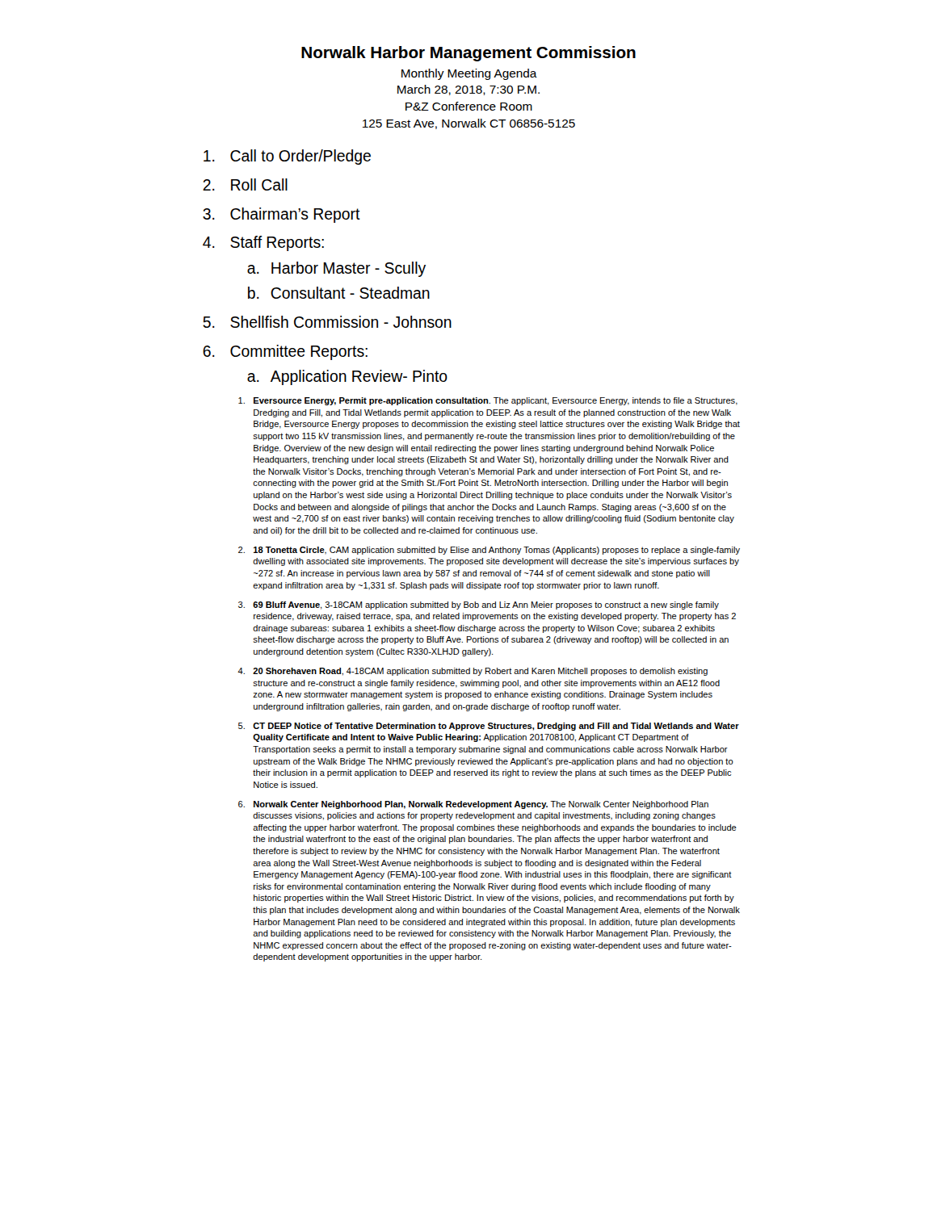Norwalk Harbor Management Commission
Monthly Meeting Agenda
March 28, 2018, 7:30 P.M.
P&Z Conference Room
125 East Ave, Norwalk CT 06856-5125
Call to Order/Pledge
Roll Call
Chairman’s Report
Staff Reports:
Harbor Master - Scully
Consultant - Steadman
Shellfish Commission - Johnson
Committee Reports:
Application Review- Pinto
Eversource Energy, Permit pre-application consultation. The applicant, Eversource Energy, intends to file a Structures, Dredging and Fill, and Tidal Wetlands permit application to DEEP. As a result of the planned construction of the new Walk Bridge, Eversource Energy proposes to decommission the existing steel lattice structures over the existing Walk Bridge that support two 115 kV transmission lines, and permanently re-route the transmission lines prior to demolition/rebuilding of the Bridge. Overview of the new design will entail redirecting the power lines starting underground behind Norwalk Police Headquarters, trenching under local streets (Elizabeth St and Water St), horizontally drilling under the Norwalk River and the Norwalk Visitor’s Docks, trenching through Veteran’s Memorial Park and under intersection of Fort Point St, and re-connecting with the power grid at the Smith St./Fort Point St. MetroNorth intersection. Drilling under the Harbor will begin upland on the Harbor’s west side using a Horizontal Direct Drilling technique to place conduits under the Norwalk Visitor’s Docks and between and alongside of pilings that anchor the Docks and Launch Ramps. Staging areas (~3,600 sf on the west and ~2,700 sf on east river banks) will contain receiving trenches to allow drilling/cooling fluid (Sodium bentonite clay and oil) for the drill bit to be collected and re-claimed for continuous use.
18 Tonetta Circle, CAM application submitted by Elise and Anthony Tomas (Applicants) proposes to replace a single-family dwelling with associated site improvements. The proposed site development will decrease the site’s impervious surfaces by ~272 sf. An increase in pervious lawn area by 587 sf and removal of ~744 sf of cement sidewalk and stone patio will expand infiltration area by ~1,331 sf. Splash pads will dissipate roof top stormwater prior to lawn runoff.
69 Bluff Avenue, 3-18CAM application submitted by Bob and Liz Ann Meier proposes to construct a new single family residence, driveway, raised terrace, spa, and related improvements on the existing developed property. The property has 2 drainage subareas: subarea 1 exhibits a sheet-flow discharge across the property to Wilson Cove; subarea 2 exhibits sheet-flow discharge across the property to Bluff Ave. Portions of subarea 2 (driveway and rooftop) will be collected in an underground detention system (Cultec R330-XLHJD gallery).
20 Shorehaven Road, 4-18CAM application submitted by Robert and Karen Mitchell proposes to demolish existing structure and re-construct a single family residence, swimming pool, and other site improvements within an AE12 flood zone. A new stormwater management system is proposed to enhance existing conditions. Drainage System includes underground infiltration galleries, rain garden, and on-grade discharge of rooftop runoff water.
CT DEEP Notice of Tentative Determination to Approve Structures, Dredging and Fill and Tidal Wetlands and Water Quality Certificate and Intent to Waive Public Hearing: Application 201708100, Applicant CT Department of Transportation seeks a permit to install a temporary submarine signal and communications cable across Norwalk Harbor upstream of the Walk Bridge The NHMC previously reviewed the Applicant’s pre-application plans and had no objection to their inclusion in a permit application to DEEP and reserved its right to review the plans at such times as the DEEP Public Notice is issued.
Norwalk Center Neighborhood Plan, Norwalk Redevelopment Agency. The Norwalk Center Neighborhood Plan discusses visions, policies and actions for property redevelopment and capital investments, including zoning changes affecting the upper harbor waterfront. The proposal combines these neighborhoods and expands the boundaries to include the industrial waterfront to the east of the original plan boundaries. The plan affects the upper harbor waterfront and therefore is subject to review by the NHMC for consistency with the Norwalk Harbor Management Plan. The waterfront area along the Wall Street-West Avenue neighborhoods is subject to flooding and is designated within the Federal Emergency Management Agency (FEMA)-100-year flood zone. With industrial uses in this floodplain, there are significant risks for environmental contamination entering the Norwalk River during flood events which include flooding of many historic properties within the Wall Street Historic District. In view of the visions, policies, and recommendations put forth by this plan that includes development along and within boundaries of the Coastal Management Area, elements of the Norwalk Harbor Management Plan need to be considered and integrated within this proposal. In addition, future plan developments and building applications need to be reviewed for consistency with the Norwalk Harbor Management Plan. Previously, the NHMC expressed concern about the effect of the proposed re-zoning on existing water-dependent uses and future water-dependent development opportunities in the upper harbor.